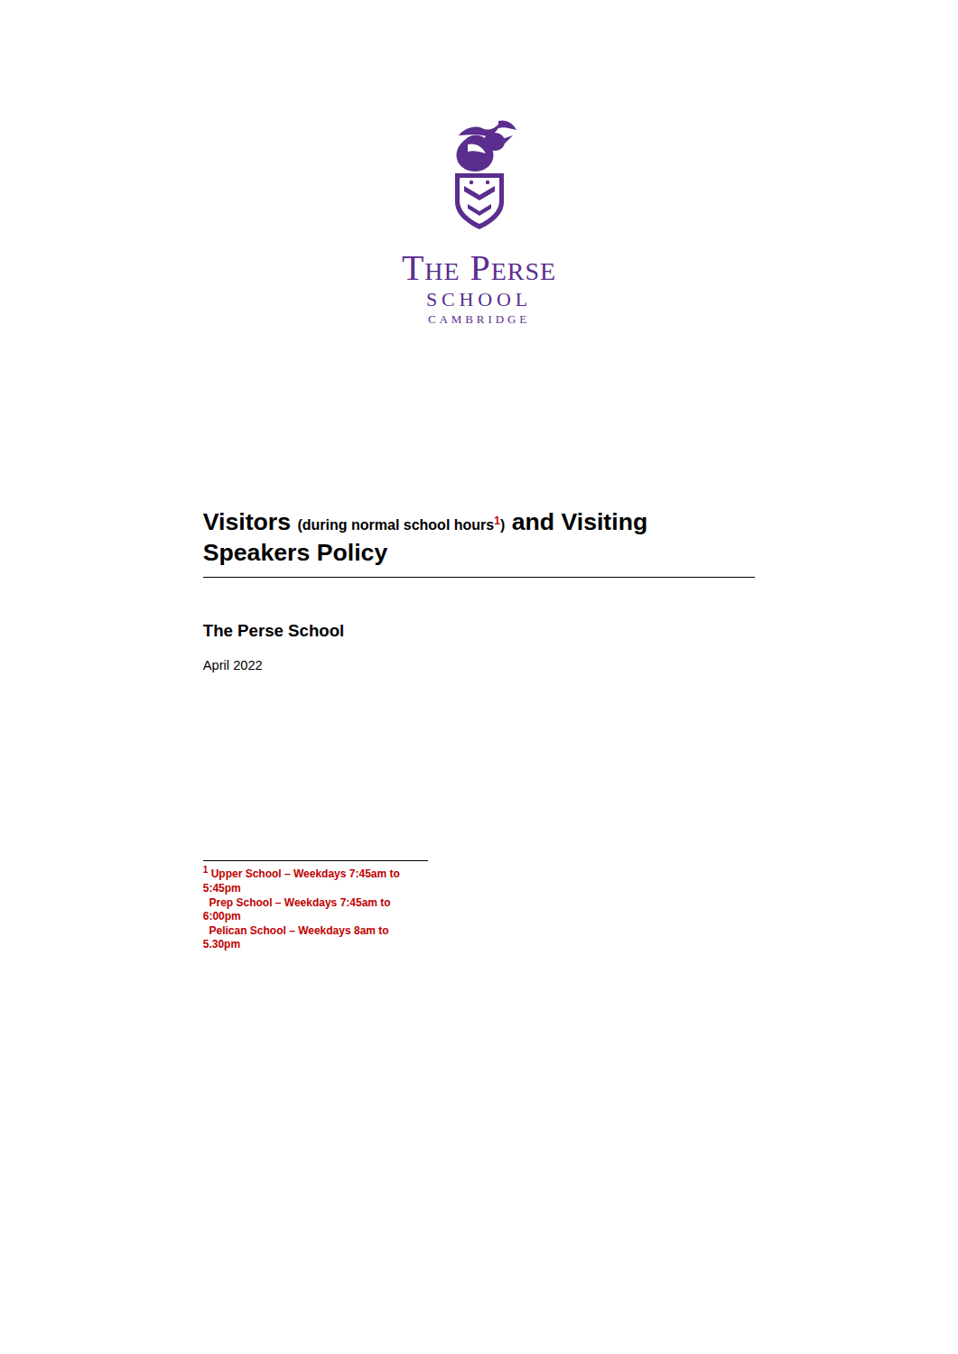The Perse
SCHOOL
CAMBRIDGE
Visitors (during normal school hours1) and Visiting Speakers Policy
The Perse School
April 2022
1 Upper School – Weekdays 7:45am to 5:45pm
Prep School – Weekdays 7:45am to 6:00pm
Pelican School – Weekdays 8am to 5.30pm